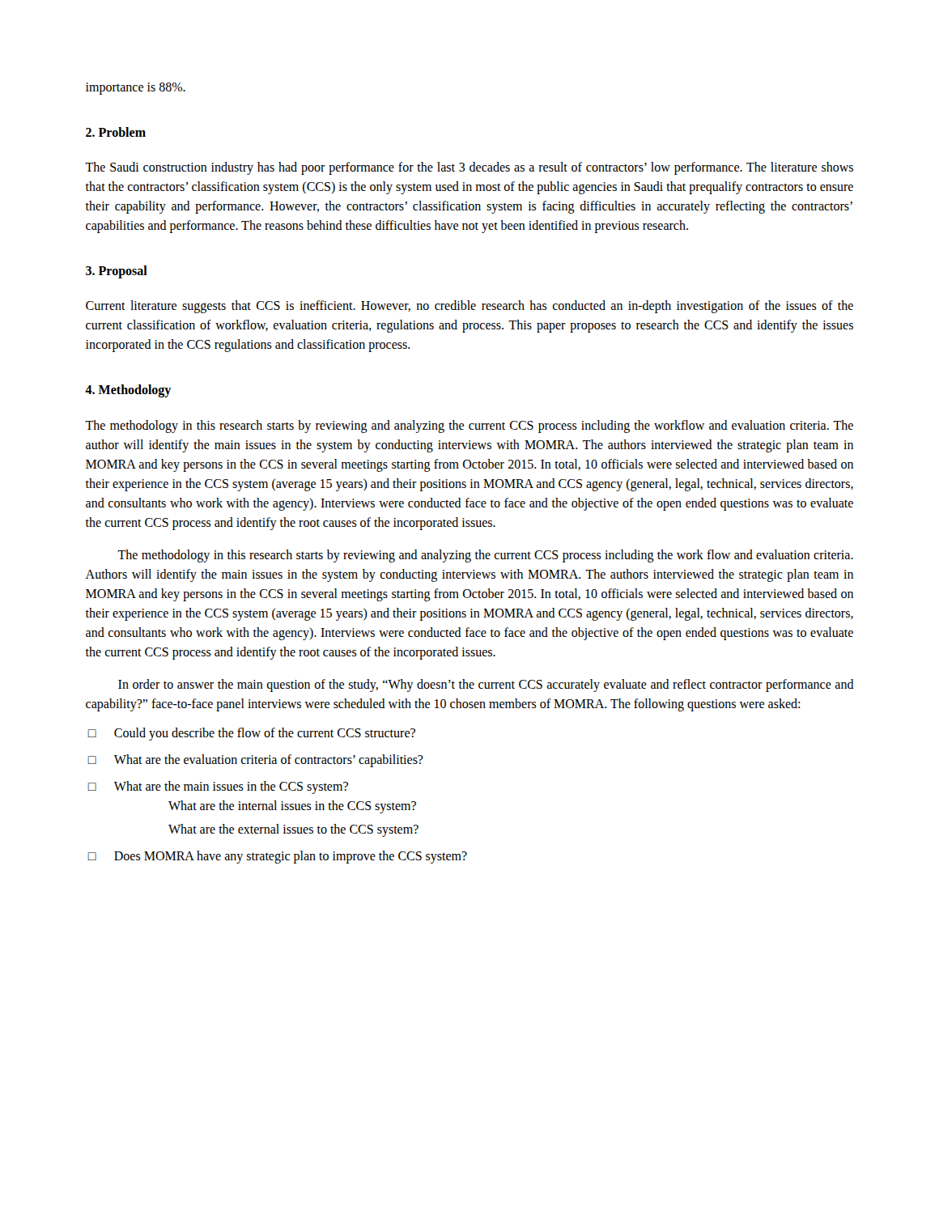importance is 88%.
2. Problem
The Saudi construction industry has had poor performance for the last 3 decades as a result of contractors’ low performance. The literature shows that the contractors’ classification system (CCS) is the only system used in most of the public agencies in Saudi that prequalify contractors to ensure their capability and performance. However, the contractors’ classification system is facing difficulties in accurately reflecting the contractors’ capabilities and performance. The reasons behind these difficulties have not yet been identified in previous research.
3. Proposal
Current literature suggests that CCS is inefficient. However, no credible research has conducted an in-depth investigation of the issues of the current classification of workflow, evaluation criteria, regulations and process. This paper proposes to research the CCS and identify the issues incorporated in the CCS regulations and classification process.
4. Methodology
The methodology in this research starts by reviewing and analyzing the current CCS process including the workflow and evaluation criteria. The author will identify the main issues in the system by conducting interviews with MOMRA. The authors interviewed the strategic plan team in MOMRA and key persons in the CCS in several meetings starting from October 2015. In total, 10 officials were selected and interviewed based on their experience in the CCS system (average 15 years) and their positions in MOMRA and CCS agency (general, legal, technical, services directors, and consultants who work with the agency). Interviews were conducted face to face and the objective of the open ended questions was to evaluate the current CCS process and identify the root causes of the incorporated issues.
The methodology in this research starts by reviewing and analyzing the current CCS process including the work flow and evaluation criteria. Authors will identify the main issues in the system by conducting interviews with MOMRA. The authors interviewed the strategic plan team in MOMRA and key persons in the CCS in several meetings starting from October 2015. In total, 10 officials were selected and interviewed based on their experience in the CCS system (average 15 years) and their positions in MOMRA and CCS agency (general, legal, technical, services directors, and consultants who work with the agency). Interviews were conducted face to face and the objective of the open ended questions was to evaluate the current CCS process and identify the root causes of the incorporated issues.
In order to answer the main question of the study, “Why doesn’t the current CCS accurately evaluate and reflect contractor performance and capability?” face-to-face panel interviews were scheduled with the 10 chosen members of MOMRA. The following questions were asked:
Could you describe the flow of the current CCS structure?
What are the evaluation criteria of contractors’ capabilities?
What are the main issues in the CCS system?
What are the internal issues in the CCS system?
What are the external issues to the CCS system?
Does MOMRA have any strategic plan to improve the CCS system?